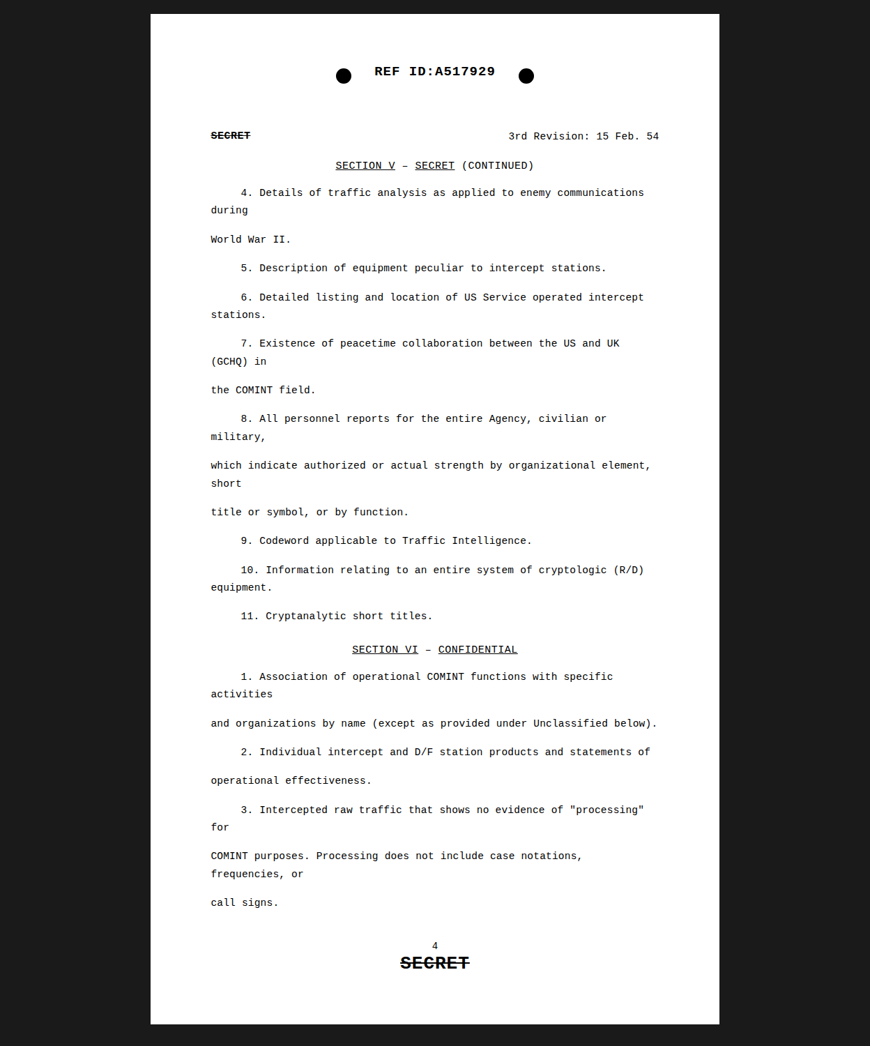REF ID:A517929
SECRET
3rd Revision: 15 Feb. 54
SECTION V – SECRET (CONTINUED)
4. Details of traffic analysis as applied to enemy communications during
World War II.
5. Description of equipment peculiar to intercept stations.
6. Detailed listing and location of US Service operated intercept stations.
7. Existence of peacetime collaboration between the US and UK (GCHQ) in
the COMINT field.
8. All personnel reports for the entire Agency, civilian or military,
which indicate authorized or actual strength by organizational element, short
title or symbol, or by function.
9. Codeword applicable to Traffic Intelligence.
10. Information relating to an entire system of cryptologic (R/D) equipment.
11. Cryptanalytic short titles.
SECTION VI – CONFIDENTIAL
1. Association of operational COMINT functions with specific activities
and organizations by name (except as provided under Unclassified below).
2. Individual intercept and D/F station products and statements of
operational effectiveness.
3. Intercepted raw traffic that shows no evidence of "processing" for
COMINT purposes. Processing does not include case notations, frequencies, or
call signs.
4
SECRET